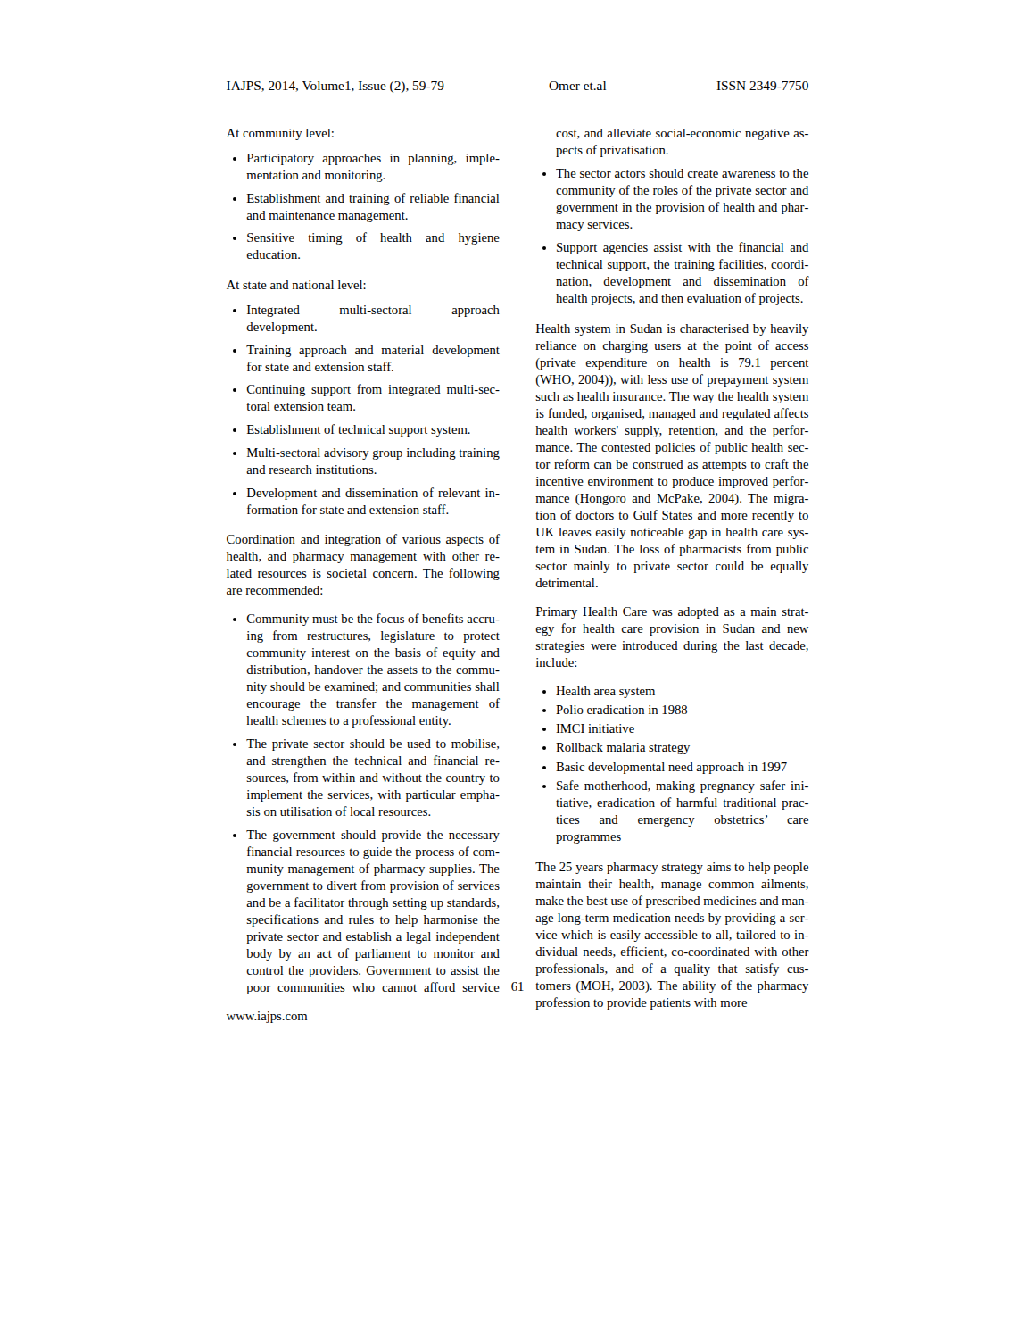IAJPS, 2014, Volume1, Issue (2), 59-79
Omer et.al
ISSN 2349-7750
At community level:
Participatory approaches in planning, implementation and monitoring.
Establishment and training of reliable financial and maintenance management.
Sensitive timing of health and hygiene education.
At state and national level:
Integrated multi-sectoral approach development.
Training approach and material development for state and extension staff.
Continuing support from integrated multi-sectoral extension team.
Establishment of technical support system.
Multi-sectoral advisory group including training and research institutions.
Development and dissemination of relevant information for state and extension staff.
Coordination and integration of various aspects of health, and pharmacy management with other related resources is societal concern. The following are recommended:
Community must be the focus of benefits accruing from restructures, legislature to protect community interest on the basis of equity and distribution, handover the assets to the community should be examined; and communities shall encourage the transfer the management of health schemes to a professional entity.
The private sector should be used to mobilise, and strengthen the technical and financial resources, from within and without the country to implement the services, with particular emphasis on utilisation of local resources.
The government should provide the necessary financial resources to guide the process of community management of pharmacy supplies. The government to divert from provision of services and be a facilitator through setting up standards, specifications and rules to help harmonise the private sector and establish a legal independent body by an act of parliament to monitor and control the providers. Government to assist the poor communities who cannot afford service cost, and alleviate social-economic negative aspects of privatisation.
The sector actors should create awareness to the community of the roles of the private sector and government in the provision of health and pharmacy services.
Support agencies assist with the financial and technical support, the training facilities, coordination, development and dissemination of health projects, and then evaluation of projects.
Health system in Sudan is characterised by heavily reliance on charging users at the point of access (private expenditure on health is 79.1 percent (WHO, 2004)), with less use of prepayment system such as health insurance. The way the health system is funded, organised, managed and regulated affects health workers' supply, retention, and the performance. The contested policies of public health sector reform can be construed as attempts to craft the incentive environment to produce improved performance (Hongoro and McPake, 2004). The migration of doctors to Gulf States and more recently to UK leaves easily noticeable gap in health care system in Sudan. The loss of pharmacists from public sector mainly to private sector could be equally detrimental.
Primary Health Care was adopted as a main strategy for health care provision in Sudan and new strategies were introduced during the last decade, include:
Health area system
Polio eradication in 1988
IMCI initiative
Rollback malaria strategy
Basic developmental need approach in 1997
Safe motherhood, making pregnancy safer initiative, eradication of harmful traditional practices and emergency obstetrics’ care programmes
The 25 years pharmacy strategy aims to help people maintain their health, manage common ailments, make the best use of prescribed medicines and manage long-term medication needs by providing a service which is easily accessible to all, tailored to individual needs, efficient, co-coordinated with other professionals, and of a quality that satisfy customers (MOH, 2003). The ability of the pharmacy profession to provide patients with more
61
www.iajps.com